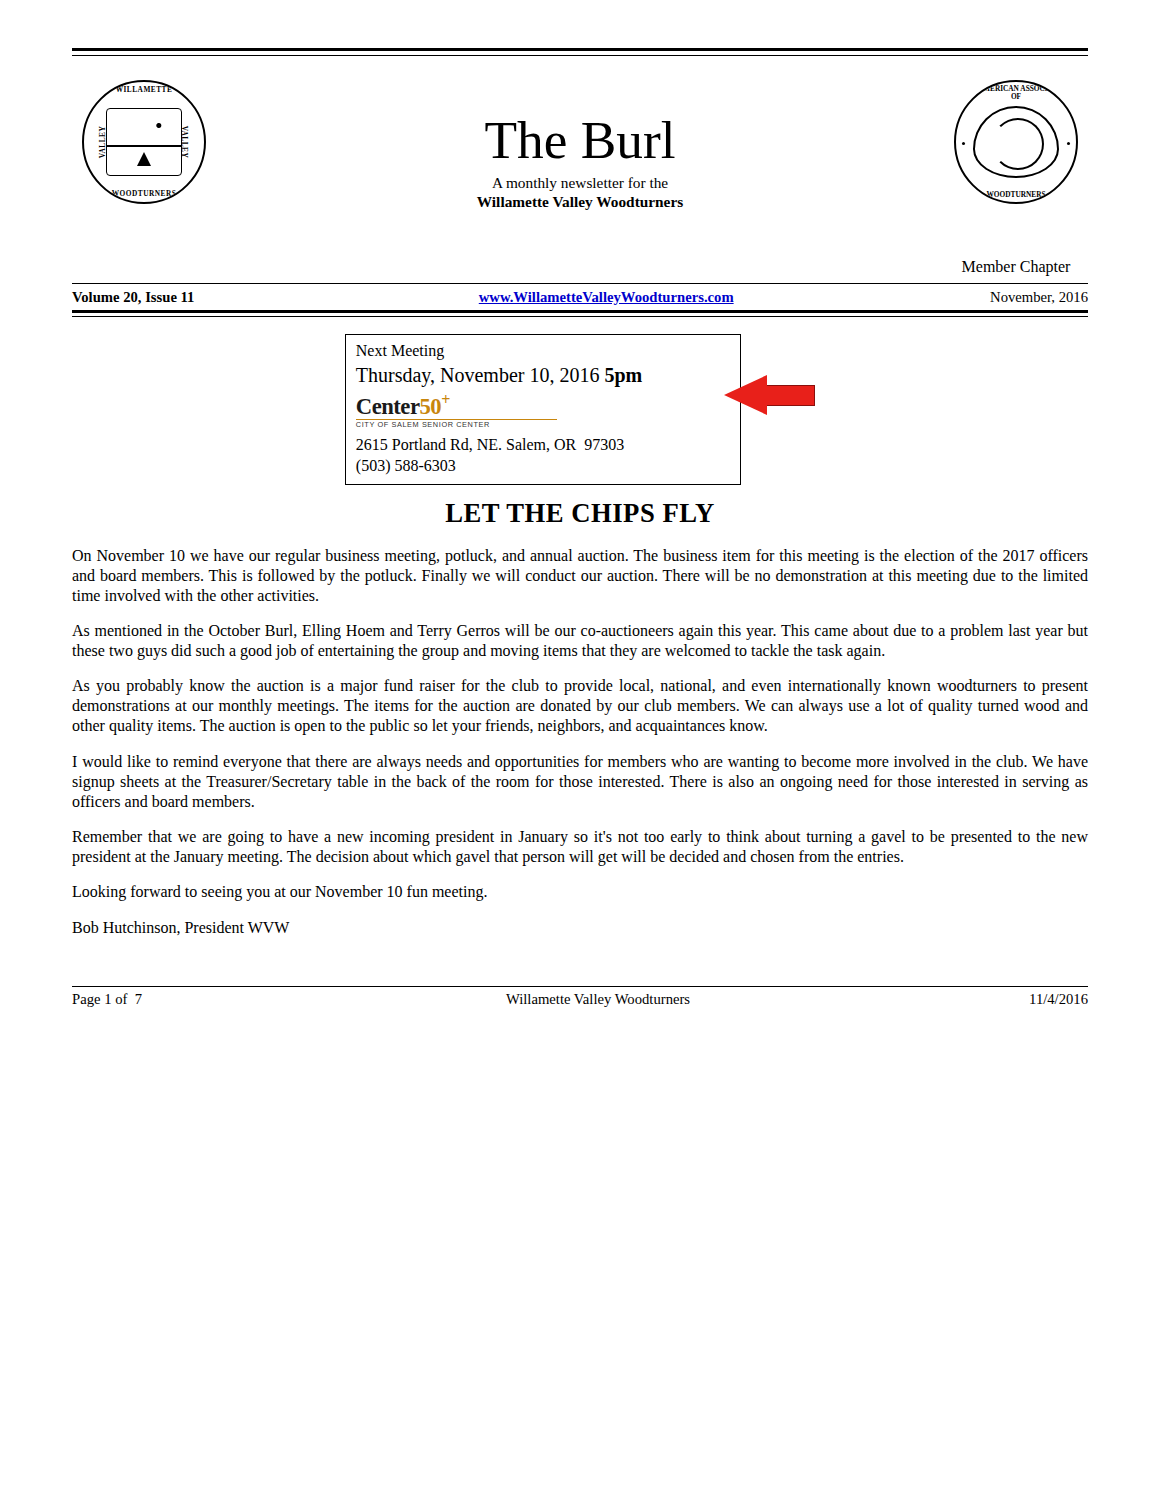WILLAMETTE
WOODTURNERS
VALLEY
VALLEY
The Burl
A monthly newsletter for the
Willamette Valley Woodturners
THE AMERICAN ASSOCIATION OF
WOODTURNERS
Member Chapter
Volume 20, Issue 11
www.WillametteValleyWoodturners.com
November, 2016
Next Meeting
Thursday, November 10, 2016 5pm
Center50+
CITY OF SALEM SENIOR CENTER
2615 Portland Rd, NE. Salem, OR 97303
(503) 588-6303
LET THE CHIPS FLY
On November 10 we have our regular business meeting, potluck, and annual auction. The business item for this meeting is the election of the 2017 officers and board members. This is followed by the potluck. Finally we will conduct our auction. There will be no demonstration at this meeting due to the limited time involved with the other activities.
As mentioned in the October Burl, Elling Hoem and Terry Gerros will be our co-auctioneers again this year. This came about due to a problem last year but these two guys did such a good job of entertaining the group and moving items that they are welcomed to tackle the task again.
As you probably know the auction is a major fund raiser for the club to provide local, national, and even internationally known woodturners to present demonstrations at our monthly meetings. The items for the auction are donated by our club members. We can always use a lot of quality turned wood and other quality items. The auction is open to the public so let your friends, neighbors, and acquaintances know.
I would like to remind everyone that there are always needs and opportunities for members who are wanting to become more involved in the club. We have signup sheets at the Treasurer/Secretary table in the back of the room for those interested. There is also an ongoing need for those interested in serving as officers and board members.
Remember that we are going to have a new incoming president in January so it's not too early to think about turning a gavel to be presented to the new president at the January meeting. The decision about which gavel that person will get will be decided and chosen from the entries.
Looking forward to seeing you at our November 10 fun meeting.
Bob Hutchinson, President WVW
Page 1 of 7
Willamette Valley Woodturners
11/4/2016